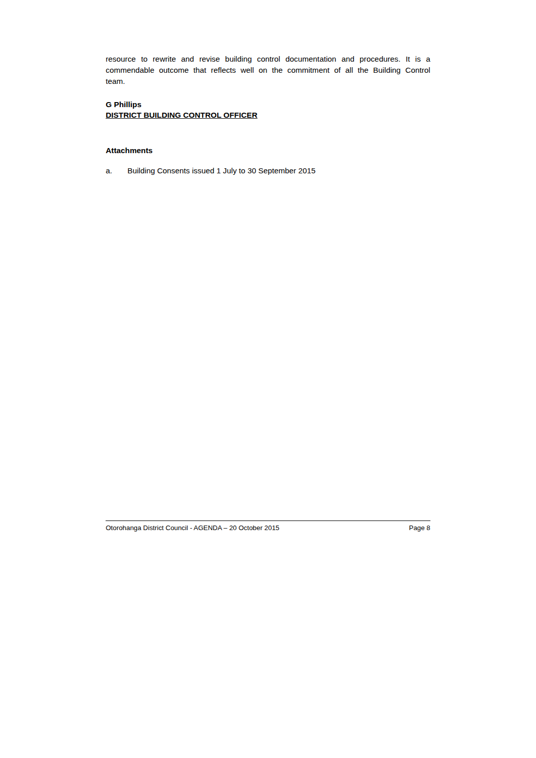resource to rewrite and revise building control documentation and procedures. It is a commendable outcome that reflects well on the commitment of all the Building Control team.
G Phillips DISTRICT BUILDING CONTROL OFFICER
Attachments
a. Building Consents issued 1 July to 30 September 2015
Otorohanga District Council - AGENDA – 20 October 2015 Page 8